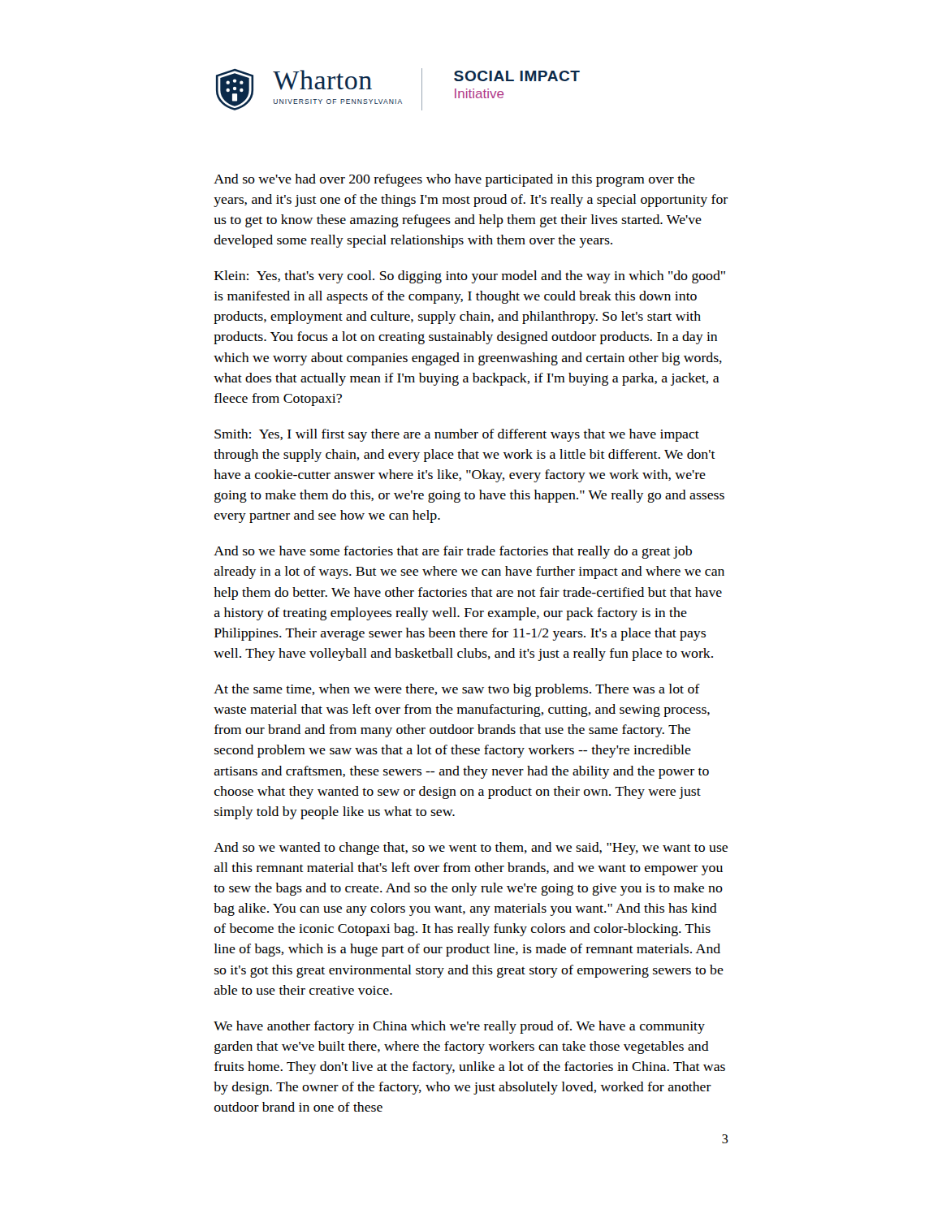Wharton
University of Pennsylvania
Social Impact
Initiative
And so we've had over 200 refugees who have participated in this program over the years, and it's just one of the things I'm most proud of. It's really a special opportunity for us to get to know these amazing refugees and help them get their lives started. We've developed some really special relationships with them over the years.
Klein: Yes, that's very cool. So digging into your model and the way in which "do good" is manifested in all aspects of the company, I thought we could break this down into products, employment and culture, supply chain, and philanthropy. So let's start with products. You focus a lot on creating sustainably designed outdoor products. In a day in which we worry about companies engaged in greenwashing and certain other big words, what does that actually mean if I'm buying a backpack, if I'm buying a parka, a jacket, a fleece from Cotopaxi?
Smith: Yes, I will first say there are a number of different ways that we have impact through the supply chain, and every place that we work is a little bit different. We don't have a cookie-cutter answer where it's like, "Okay, every factory we work with, we're going to make them do this, or we're going to have this happen." We really go and assess every partner and see how we can help.
And so we have some factories that are fair trade factories that really do a great job already in a lot of ways. But we see where we can have further impact and where we can help them do better. We have other factories that are not fair trade-certified but that have a history of treating employees really well. For example, our pack factory is in the Philippines. Their average sewer has been there for 11-1/2 years. It's a place that pays well. They have volleyball and basketball clubs, and it's just a really fun place to work.
At the same time, when we were there, we saw two big problems. There was a lot of waste material that was left over from the manufacturing, cutting, and sewing process, from our brand and from many other outdoor brands that use the same factory. The second problem we saw was that a lot of these factory workers -- they're incredible artisans and craftsmen, these sewers -- and they never had the ability and the power to choose what they wanted to sew or design on a product on their own. They were just simply told by people like us what to sew.
And so we wanted to change that, so we went to them, and we said, "Hey, we want to use all this remnant material that's left over from other brands, and we want to empower you to sew the bags and to create. And so the only rule we're going to give you is to make no bag alike. You can use any colors you want, any materials you want." And this has kind of become the iconic Cotopaxi bag. It has really funky colors and color-blocking. This line of bags, which is a huge part of our product line, is made of remnant materials. And so it's got this great environmental story and this great story of empowering sewers to be able to use their creative voice.
We have another factory in China which we're really proud of. We have a community garden that we've built there, where the factory workers can take those vegetables and fruits home. They don't live at the factory, unlike a lot of the factories in China. That was by design. The owner of the factory, who we just absolutely loved, worked for another outdoor brand in one of these
3